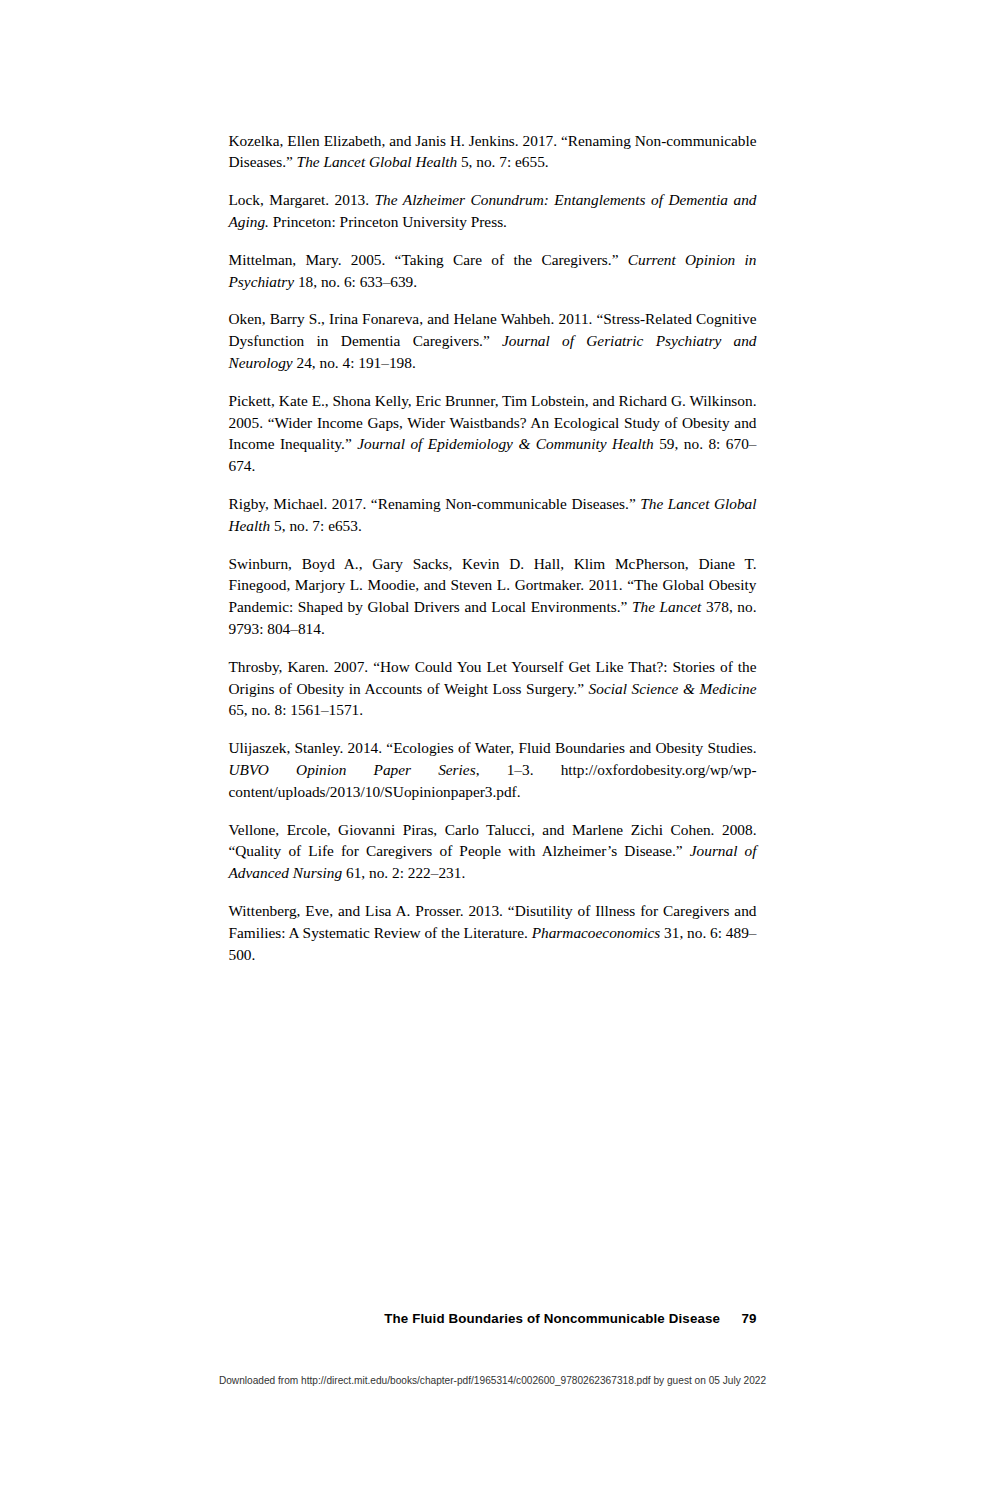Kozelka, Ellen Elizabeth, and Janis H. Jenkins. 2017. “Renaming Non-communicable Diseases.” The Lancet Global Health 5, no. 7: e655.
Lock, Margaret. 2013. The Alzheimer Conundrum: Entanglements of Dementia and Aging. Princeton: Princeton University Press.
Mittelman, Mary. 2005. “Taking Care of the Caregivers.” Current Opinion in Psychiatry 18, no. 6: 633–639.
Oken, Barry S., Irina Fonareva, and Helane Wahbeh. 2011. “Stress-Related Cognitive Dysfunction in Dementia Caregivers.” Journal of Geriatric Psychiatry and Neurology 24, no. 4: 191–198.
Pickett, Kate E., Shona Kelly, Eric Brunner, Tim Lobstein, and Richard G. Wilkinson. 2005. “Wider Income Gaps, Wider Waistbands? An Ecological Study of Obesity and Income Inequality.” Journal of Epidemiology & Community Health 59, no. 8: 670–674.
Rigby, Michael. 2017. “Renaming Non-communicable Diseases.” The Lancet Global Health 5, no. 7: e653.
Swinburn, Boyd A., Gary Sacks, Kevin D. Hall, Klim McPherson, Diane T. Finegood, Marjory L. Moodie, and Steven L. Gortmaker. 2011. “The Global Obesity Pandemic: Shaped by Global Drivers and Local Environments.” The Lancet 378, no. 9793: 804–814.
Throsby, Karen. 2007. “How Could You Let Yourself Get Like That?: Stories of the Origins of Obesity in Accounts of Weight Loss Surgery.” Social Science & Medicine 65, no. 8: 1561–1571.
Ulijaszek, Stanley. 2014. “Ecologies of Water, Fluid Boundaries and Obesity Studies. UBVO Opinion Paper Series, 1–3. http://oxfordobesity.org/wp/wp-content/uploads/2013/10/SUopinionpaper3.pdf.
Vellone, Ercole, Giovanni Piras, Carlo Talucci, and Marlene Zichi Cohen. 2008. “Quality of Life for Caregivers of People with Alzheimer’s Disease.” Journal of Advanced Nursing 61, no. 2: 222–231.
Wittenberg, Eve, and Lisa A. Prosser. 2013. “Disutility of Illness for Caregivers and Families: A Systematic Review of the Literature. Pharmacoeconomics 31, no. 6: 489–500.
The Fluid Boundaries of Noncommunicable Disease 79
Downloaded from http://direct.mit.edu/books/chapter-pdf/1965314/c002600_9780262367318.pdf by guest on 05 July 2022